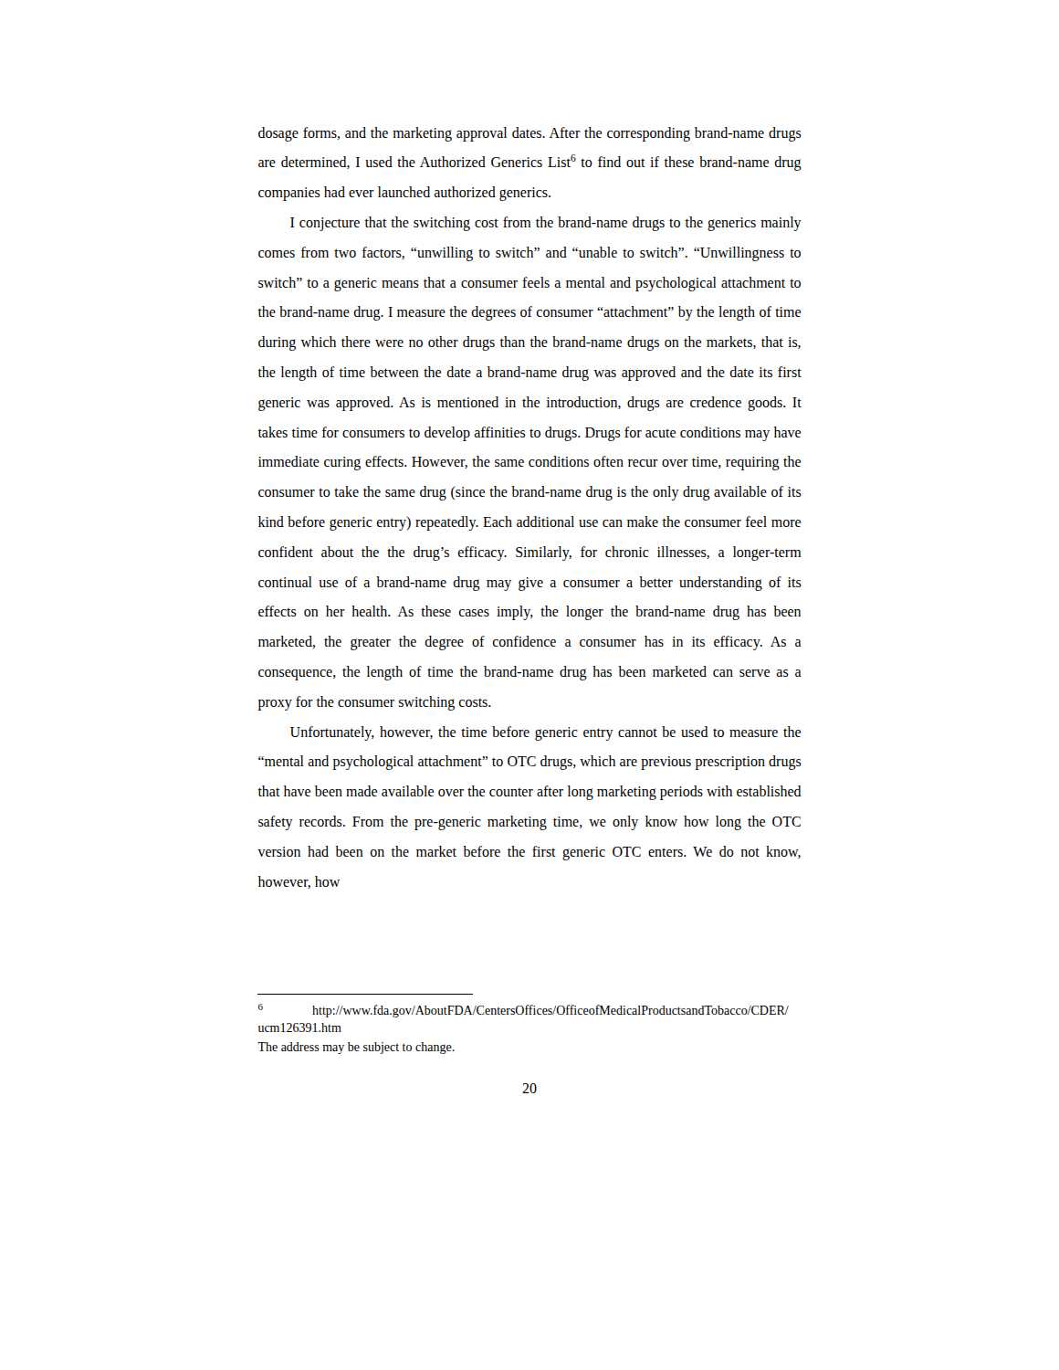dosage forms, and the marketing approval dates. After the corresponding brand-name drugs are determined, I used the Authorized Generics List6 to find out if these brand-name drug companies had ever launched authorized generics.
I conjecture that the switching cost from the brand-name drugs to the generics mainly comes from two factors, “unwilling to switch” and “unable to switch”. “Unwillingness to switch” to a generic means that a consumer feels a mental and psychological attachment to the brand-name drug. I measure the degrees of consumer “attachment” by the length of time during which there were no other drugs than the brand-name drugs on the markets, that is, the length of time between the date a brand-name drug was approved and the date its first generic was approved. As is mentioned in the introduction, drugs are credence goods. It takes time for consumers to develop affinities to drugs. Drugs for acute conditions may have immediate curing effects. However, the same conditions often recur over time, requiring the consumer to take the same drug (since the brand-name drug is the only drug available of its kind before generic entry) repeatedly. Each additional use can make the consumer feel more confident about the the drug’s efficacy. Similarly, for chronic illnesses, a longer-term continual use of a brand-name drug may give a consumer a better understanding of its effects on her health. As these cases imply, the longer the brand-name drug has been marketed, the greater the degree of confidence a consumer has in its efficacy. As a consequence, the length of time the brand-name drug has been marketed can serve as a proxy for the consumer switching costs.
Unfortunately, however, the time before generic entry cannot be used to measure the “mental and psychological attachment” to OTC drugs, which are previous prescription drugs that have been made available over the counter after long marketing periods with established safety records. From the pre-generic marketing time, we only know how long the OTC version had been on the market before the first generic OTC enters. We do not know, however, how
6 http://www.fda.gov/AboutFDA/CentersOffices/OfficeofMedicalProductsandTobacco/CDER/
ucm126391.htm
The address may be subject to change.
20